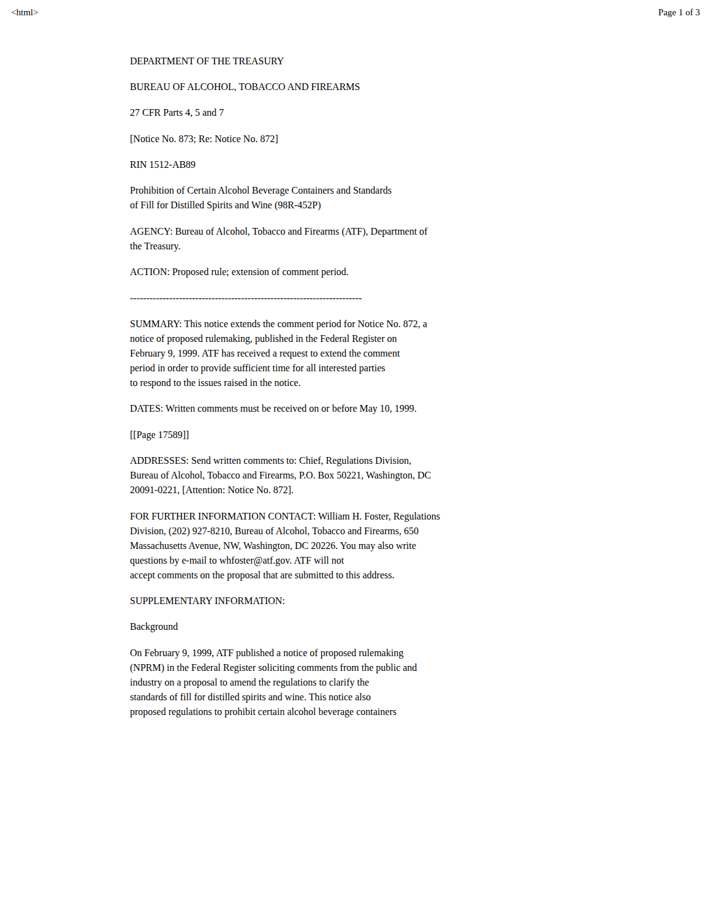<html> Page 1 of 3
DEPARTMENT OF THE TREASURY
BUREAU OF ALCOHOL, TOBACCO AND FIREARMS
27 CFR Parts 4, 5 and 7
[Notice No. 873; Re: Notice No. 872]
RIN 1512-AB89
Prohibition of Certain Alcohol Beverage Containers and Standards of Fill for Distilled Spirits and Wine (98R-452P)
AGENCY: Bureau of Alcohol, Tobacco and Firearms (ATF), Department of the Treasury.
ACTION: Proposed rule; extension of comment period.
-----------------------------------------------------------------------
SUMMARY: This notice extends the comment period for Notice No. 872, a notice of proposed rulemaking, published in the Federal Register on February 9, 1999. ATF has received a request to extend the comment period in order to provide sufficient time for all interested parties to respond to the issues raised in the notice.
DATES: Written comments must be received on or before May 10, 1999.
[[Page 17589]]
ADDRESSES: Send written comments to: Chief, Regulations Division, Bureau of Alcohol, Tobacco and Firearms, P.O. Box 50221, Washington, DC 20091-0221, [Attention: Notice No. 872].
FOR FURTHER INFORMATION CONTACT: William H. Foster, Regulations Division, (202) 927-8210, Bureau of Alcohol, Tobacco and Firearms, 650 Massachusetts Avenue, NW, Washington, DC 20226. You may also write questions by e-mail to whfoster@atf.gov. ATF will not accept comments on the proposal that are submitted to this address.
SUPPLEMENTARY INFORMATION:
Background
On February 9, 1999, ATF published a notice of proposed rulemaking (NPRM) in the Federal Register soliciting comments from the public and industry on a proposal to amend the regulations to clarify the standards of fill for distilled spirits and wine. This notice also proposed regulations to prohibit certain alcohol beverage containers